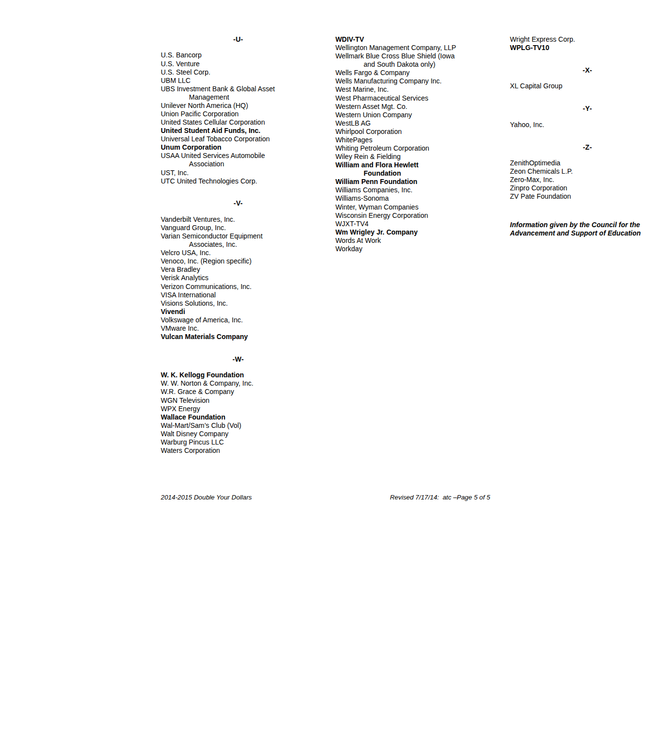-U-
U.S. Bancorp
U.S. Venture
U.S. Steel Corp.
UBM LLC
UBS Investment Bank & Global AssetManagement
Unilever North America (HQ)
Union Pacific Corporation
United States Cellular Corporation
United Student Aid Funds, Inc.
Universal Leaf Tobacco Corporation
Unum Corporation
USAA United Services AutomobileAssociation
UST, Inc.
UTC United Technologies Corp.
-V-
Vanderbilt Ventures, Inc.
Vanguard Group, Inc.
Varian Semiconductor EquipmentAssociates, Inc.
Velcro USA, Inc.
Venoco, Inc. (Region specific)
Vera Bradley
Verisk Analytics
Verizon Communications, Inc.
VISA International
Visions Solutions, Inc.
Vivendi
Volkswage of America, Inc.
VMware Inc.
Vulcan Materials Company
-W-
W. K. Kellogg Foundation
W. W. Norton & Company, Inc.
W.R. Grace & Company
WGN Television
WPX Energy
Wallace Foundation
Wal-Mart/Sam’s Club (Vol)
Walt Disney Company
Warburg Pincus LLC
Waters Corporation
WDIV-TV
Wellington Management Company, LLP
Wellmark Blue Cross Blue Shield (Iowaand South Dakota only)
Wells Fargo & Company
Wells Manufacturing Company Inc.
West Marine, Inc.
West Pharmaceutical Services
Western Asset Mgt. Co.
Western Union Company
WestLB AG
Whirlpool Corporation
WhitePages
Whiting Petroleum Corporation
Wiley Rein & Fielding
William and Flora HewlettFoundation
William Penn Foundation
Williams Companies, Inc.
Williams-Sonoma
Winter, Wyman Companies
Wisconsin Energy Corporation
WJXT-TV4
Wm Wrigley Jr. Company
Words At Work
Workday
Wright Express Corp.
WPLG-TV10
-X-
XL Capital Group
-Y-
Yahoo, Inc.
-Z-
ZenithOptimedia
Zeon Chemicals L.P.
Zero-Max, Inc.
Zinpro Corporation
ZV Pate Foundation
Information given by the Council for the Advancement and Support of Education
2014-2015 Double Your Dollars Revised 7/17/14: atc –Page 5 of 5